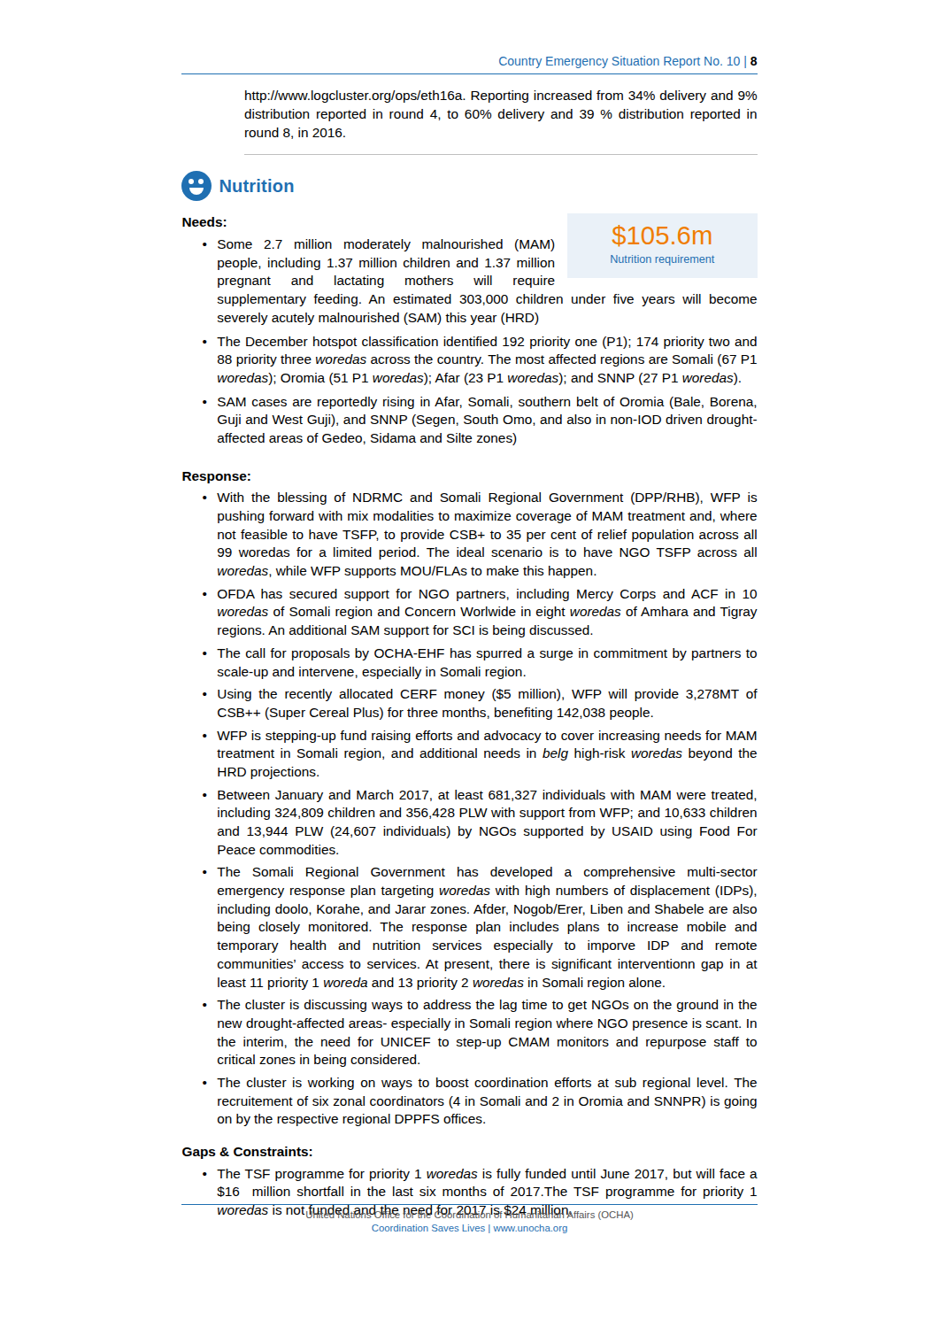Country Emergency Situation Report No. 10 | 8
http://www.logcluster.org/ops/eth16a. Reporting increased from 34% delivery and 9% distribution reported in round 4, to 60% delivery and 39 % distribution reported in round 8, in 2016.
Nutrition
$105.6m
Nutrition requirement
Needs:
Some 2.7 million moderately malnourished (MAM) people, including 1.37 million children and 1.37 million pregnant and lactating mothers will require supplementary feeding. An estimated 303,000 children under five years will become severely acutely malnourished (SAM) this year (HRD)
The December hotspot classification identified 192 priority one (P1); 174 priority two and 88 priority three woredas across the country. The most affected regions are Somali (67 P1 woredas); Oromia (51 P1 woredas); Afar (23 P1 woredas); and SNNP (27 P1 woredas).
SAM cases are reportedly rising in Afar, Somali, southern belt of Oromia (Bale, Borena, Guji and West Guji), and SNNP (Segen, South Omo, and also in non-IOD driven drought-affected areas of Gedeo, Sidama and Silte zones)
Response:
With the blessing of NDRMC and Somali Regional Government (DPP/RHB), WFP is pushing forward with mix modalities to maximize coverage of MAM treatment and, where not feasible to have TSFP, to provide CSB+ to 35 per cent of relief population across all 99 woredas for a limited period. The ideal scenario is to have NGO TSFP across all woredas, while WFP supports MOU/FLAs to make this happen.
OFDA has secured support for NGO partners, including Mercy Corps and ACF in 10 woredas of Somali region and Concern Worlwide in eight woredas of Amhara and Tigray regions. An additional SAM support for SCI is being discussed.
The call for proposals by OCHA-EHF has spurred a surge in commitment by partners to scale-up and intervene, especially in Somali region.
Using the recently allocated CERF money ($5 million), WFP will provide 3,278MT of CSB++ (Super Cereal Plus) for three months, benefiting 142,038 people.
WFP is stepping-up fund raising efforts and advocacy to cover increasing needs for MAM treatment in Somali region, and additional needs in belg high-risk woredas beyond the HRD projections.
Between January and March 2017, at least 681,327 individuals with MAM were treated, including 324,809 children and 356,428 PLW with support from WFP; and 10,633 children and 13,944 PLW (24,607 individuals) by NGOs supported by USAID using Food For Peace commodities.
The Somali Regional Government has developed a comprehensive multi-sector emergency response plan targeting woredas with high numbers of displacement (IDPs), including doolo, Korahe, and Jarar zones. Afder, Nogob/Erer, Liben and Shabele are also being closely monitored. The response plan includes plans to increase mobile and temporary health and nutrition services especially to imporve IDP and remote communities’ access to services. At present, there is significant interventionn gap in at least 11 priority 1 woreda and 13 priority 2 woredas in Somali region alone.
The cluster is discussing ways to address the lag time to get NGOs on the ground in the new drought-affected areas- especially in Somali region where NGO presence is scant. In the interim, the need for UNICEF to step-up CMAM monitors and repurpose staff to critical zones in being considered.
The cluster is working on ways to boost coordination efforts at sub regional level. The recruitement of six zonal coordinators (4 in Somali and 2 in Oromia and SNNPR) is going on by the respective regional DPPFS offices.
Gaps & Constraints:
The TSF programme for priority 1 woredas is fully funded until June 2017, but will face a $16 million shortfall in the last six months of 2017.The TSF programme for priority 1 woredas is not funded and the need for 2017 is $24 million.
United Nations Office for the Coordination of Humanitarian Affairs (OCHA)
Coordination Saves Lives | www.unocha.org